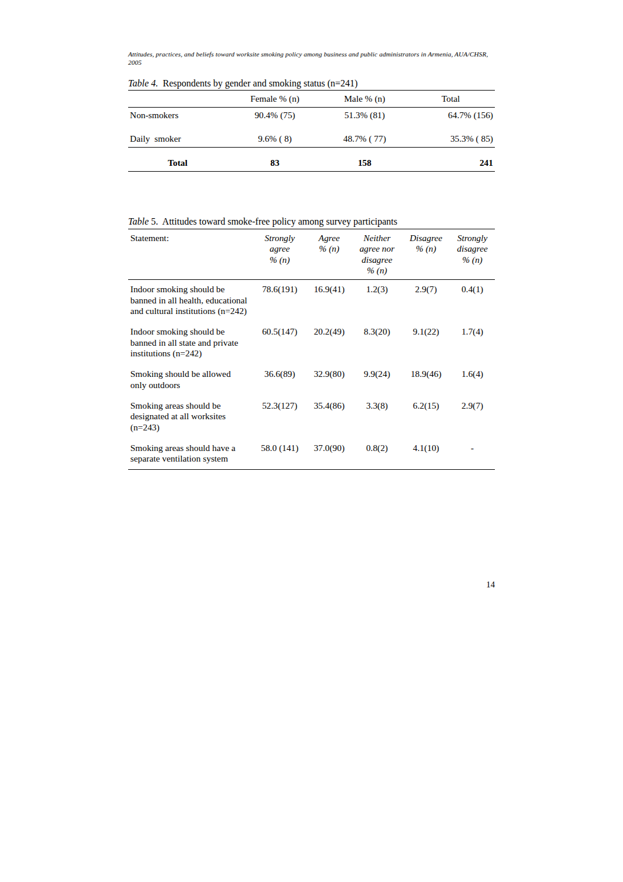Attitudes, practices, and beliefs toward worksite smoking policy among business and public administrators in Armenia, AUA/CHSR, 2005
Table 4. Respondents by gender and smoking status (n=241)
| | Female % (n) | Male % (n) | Total |
| --- | --- | --- | --- |
| Non-smokers | 90.4% (75) | 51.3% (81) | 64.7% (156) |
| Daily smoker | 9.6% ( 8) | 48.7% ( 77) | 35.3% ( 85) |
| Total | 83 | 158 | 241 |
Table 5. Attitudes toward smoke-free policy among survey participants
| Statement: | Strongly agree % (n) | Agree % (n) | Neither agree nor disagree % (n) | Disagree % (n) | Strongly disagree % (n) |
| --- | --- | --- | --- | --- | --- |
| Indoor smoking should be banned in all health, educational and cultural institutions (n=242) | 78.6(191) | 16.9(41) | 1.2(3) | 2.9(7) | 0.4(1) |
| Indoor smoking should be banned in all state and private institutions (n=242) | 60.5(147) | 20.2(49) | 8.3(20) | 9.1(22) | 1.7(4) |
| Smoking should be allowed only outdoors | 36.6(89) | 32.9(80) | 9.9(24) | 18.9(46) | 1.6(4) |
| Smoking areas should be designated at all worksites (n=243) | 52.3(127) | 35.4(86) | 3.3(8) | 6.2(15) | 2.9(7) |
| Smoking areas should have a separate ventilation system | 58.0 (141) | 37.0(90) | 0.8(2) | 4.1(10) | - |
14